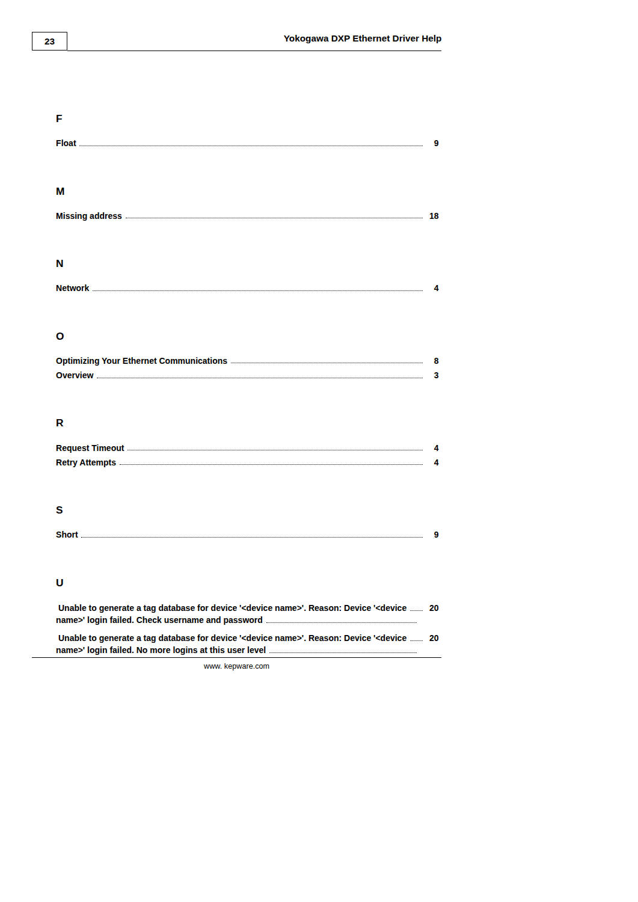23
Yokogawa DXP Ethernet Driver Help
F
Float 9
M
Missing address 18
N
Network 4
O
Optimizing Your Ethernet Communications 8
Overview 3
R
Request Timeout 4
Retry Attempts 4
S
Short 9
U
Unable to generate a tag database for device '<device name>'. Reason: Device '<device 20
name>' login failed. Check username and password
Unable to generate a tag database for device '<device name>'. Reason: Device '<device 20
name>' login failed. No more logins at this user level
www. kepware.com